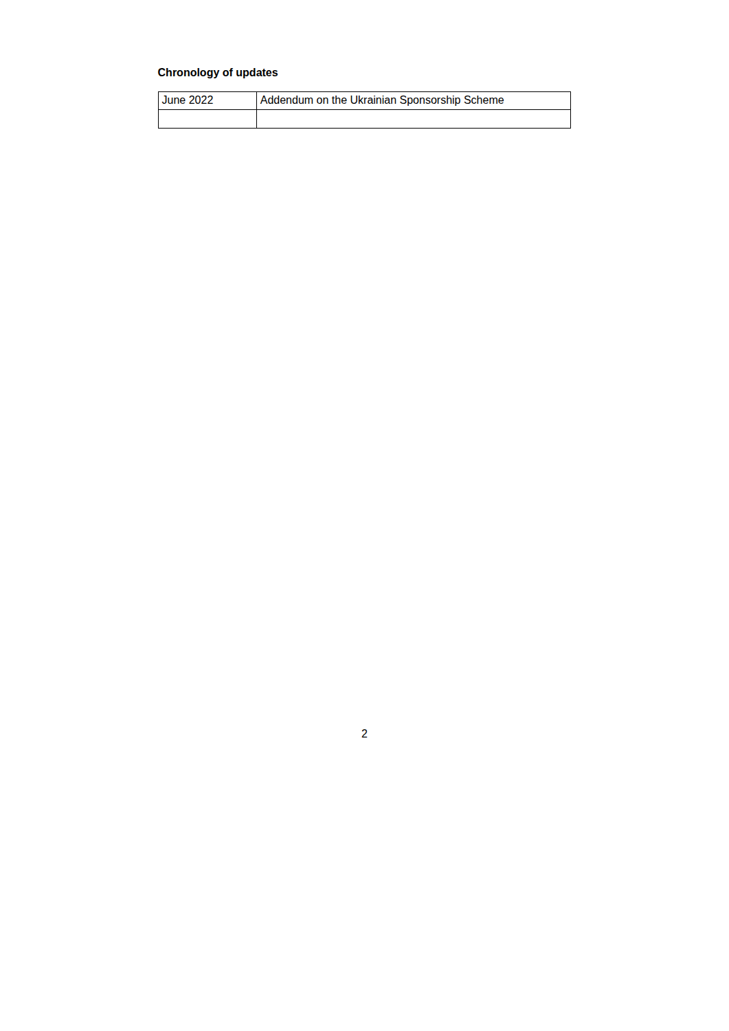Chronology of updates
| June 2022 | Addendum on the Ukrainian Sponsorship Scheme |
2